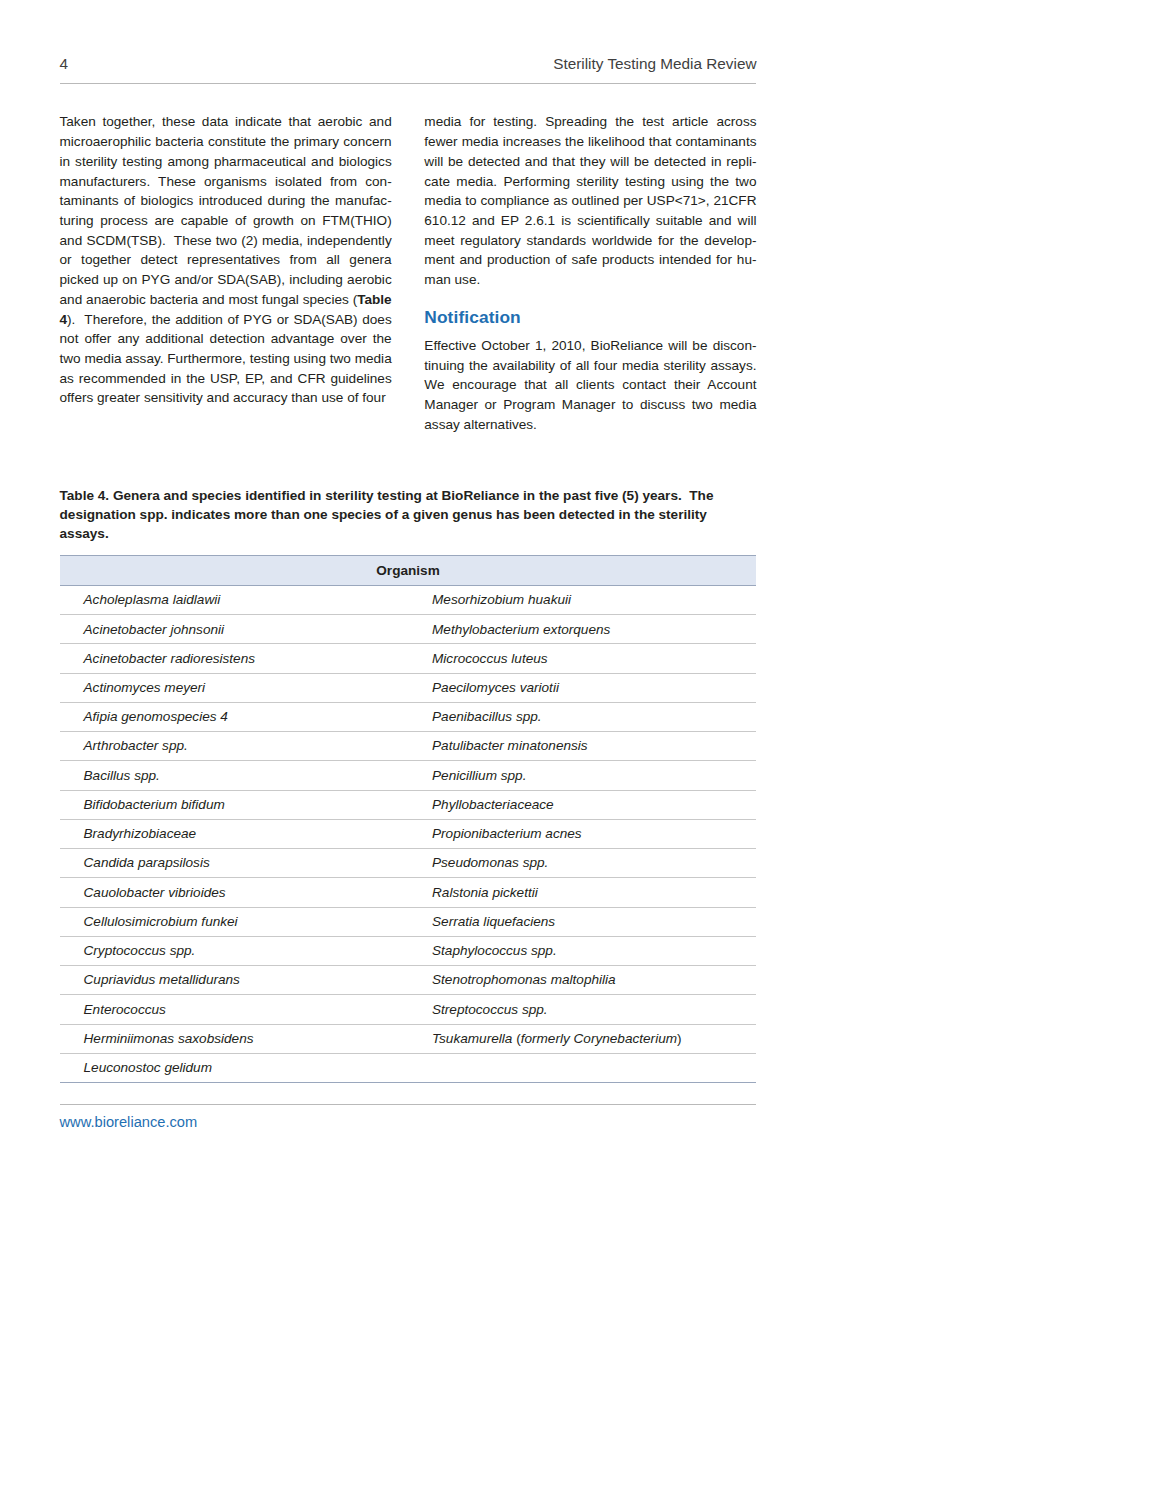4
Sterility Testing Media Review
Taken together, these data indicate that aerobic and microaerophilic bacteria constitute the primary concern in sterility testing among pharmaceutical and biologics manufacturers. These organisms isolated from contaminants of biologics introduced during the manufacturing process are capable of growth on FTM(THIO) and SCDM(TSB). These two (2) media, independently or together detect representatives from all genera picked up on PYG and/or SDA(SAB), including aerobic and anaerobic bacteria and most fungal species (Table 4). Therefore, the addition of PYG or SDA(SAB) does not offer any additional detection advantage over the two media assay. Furthermore, testing using two media as recommended in the USP, EP, and CFR guidelines offers greater sensitivity and accuracy than use of four
media for testing. Spreading the test article across fewer media increases the likelihood that contaminants will be detected and that they will be detected in replicate media. Performing sterility testing using the two media to compliance as outlined per USP<71>, 21CFR 610.12 and EP 2.6.1 is scientifically suitable and will meet regulatory standards worldwide for the development and production of safe products intended for human use.
Notification
Effective October 1, 2010, BioReliance will be discontinuing the availability of all four media sterility assays. We encourage that all clients contact their Account Manager or Program Manager to discuss two media assay alternatives.
Table 4. Genera and species identified in sterility testing at BioReliance in the past five (5) years. The designation spp. indicates more than one species of a given genus has been detected in the sterility assays.
| Organism |
| --- |
| Acholeplasma laidlawii | Mesorhizobium huakuii |
| Acinetobacter johnsonii | Methylobacterium extorquens |
| Acinetobacter radioresistens | Micrococcus luteus |
| Actinomyces meyeri | Paecilomyces variotii |
| Afipia genomospecies 4 | Paenibacillus spp. |
| Arthrobacter spp. | Patulibacter minatonensis |
| Bacillus spp. | Penicillium spp. |
| Bifidobacterium bifidum | Phyllobacteriaceace |
| Bradyrhizobiaceae | Propionibacterium acnes |
| Candida parapsilosis | Pseudomonas spp. |
| Cauolobacter vibrioides | Ralstonia pickettii |
| Cellulosimicrobium funkei | Serratia liquefaciens |
| Cryptococcus spp. | Staphylococcus spp. |
| Cupriavidus metallidurans | Stenotrophomonas maltophilia |
| Enterococcus | Streptococcus spp. |
| Herminiimonas saxobsidens | Tsukamurella ( formerly Corynebacterium ) |
| Leuconostoc gelidum | |
www.bioreliance.com